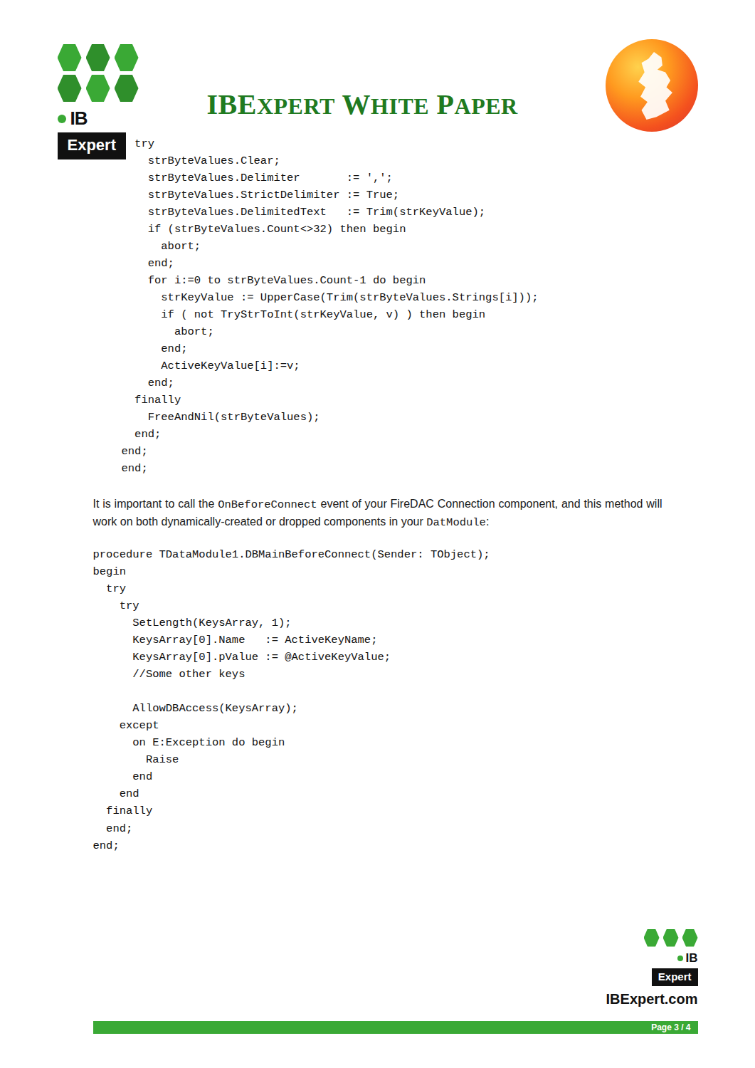IB
Expert
IBEXPERT WHITE PAPER
  try
    strByteValues.Clear;
    strByteValues.Delimiter       := ',';
    strByteValues.StrictDelimiter := True;
    strByteValues.DelimitedText   := Trim(strKeyValue);
    if (strByteValues.Count<>32) then begin
      abort;
    end;
    for i:=0 to strByteValues.Count-1 do begin
      strKeyValue := UpperCase(Trim(strByteValues.Strings[i]));
      if ( not TryStrToInt(strKeyValue, v) ) then begin
        abort;
      end;
      ActiveKeyValue[i]:=v;
    end;
  finally
    FreeAndNil(strByteValues);
  end;
end;
end;
It is important to call the OnBeforeConnect event of your FireDAC Connection component, and this method will work on both dynamically-created or dropped components in your DatModule:
procedure TDataModule1.DBMainBeforeConnect(Sender: TObject);
begin
  try
    try
      SetLength(KeysArray, 1);
      KeysArray[0].Name   := ActiveKeyName;
      KeysArray[0].pValue := @ActiveKeyValue;
      //Some other keys

      AllowDBAccess(KeysArray);
    except
      on E:Exception do begin
        Raise
      end
    end
  finally
  end;
end;
IB
Expert
IBExpert.com
Page 3 / 4